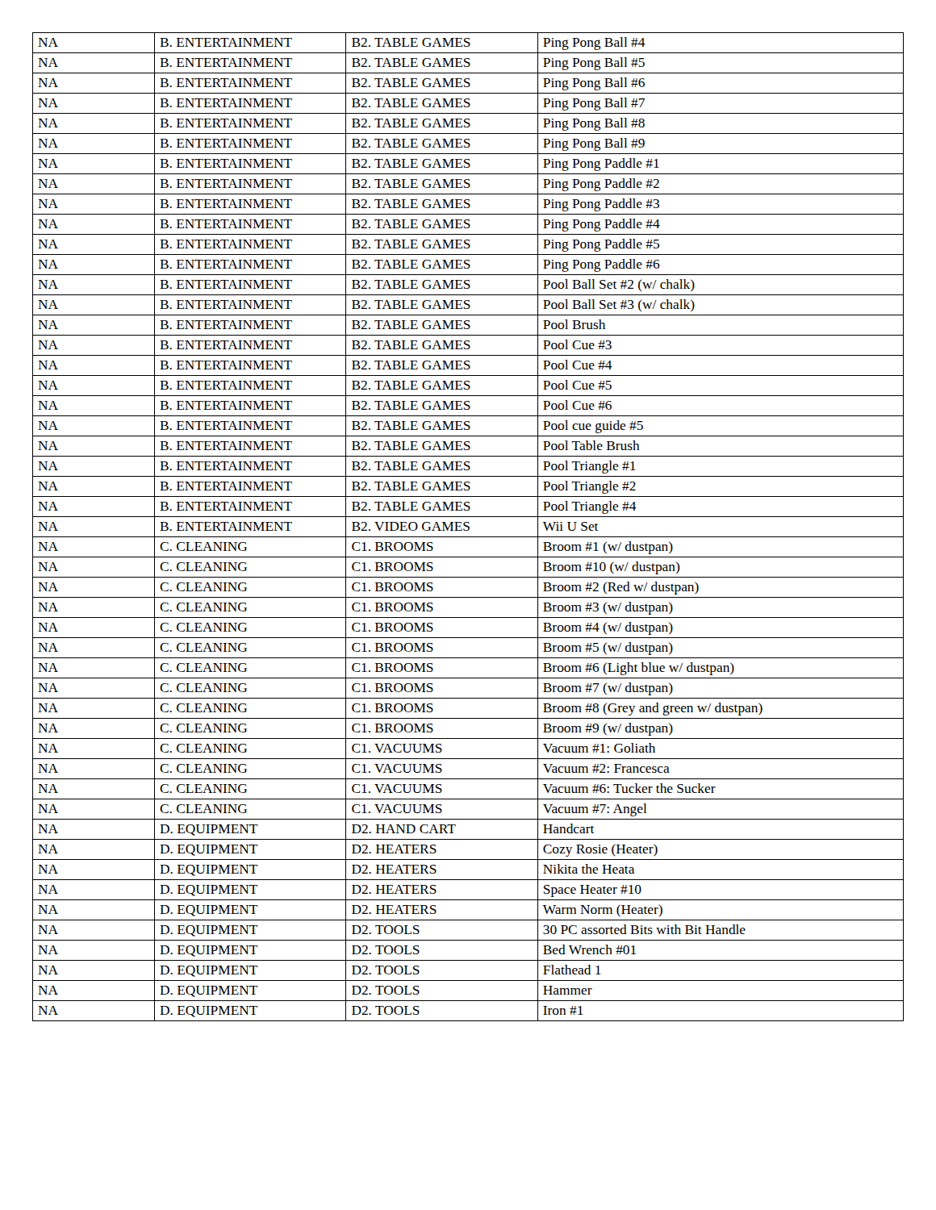| NA | B. ENTERTAINMENT | B2. TABLE GAMES | Ping Pong Ball #4 |
| NA | B. ENTERTAINMENT | B2. TABLE GAMES | Ping Pong Ball #5 |
| NA | B. ENTERTAINMENT | B2. TABLE GAMES | Ping Pong Ball #6 |
| NA | B. ENTERTAINMENT | B2. TABLE GAMES | Ping Pong Ball #7 |
| NA | B. ENTERTAINMENT | B2. TABLE GAMES | Ping Pong Ball #8 |
| NA | B. ENTERTAINMENT | B2. TABLE GAMES | Ping Pong Ball #9 |
| NA | B. ENTERTAINMENT | B2. TABLE GAMES | Ping Pong Paddle #1 |
| NA | B. ENTERTAINMENT | B2. TABLE GAMES | Ping Pong Paddle #2 |
| NA | B. ENTERTAINMENT | B2. TABLE GAMES | Ping Pong Paddle #3 |
| NA | B. ENTERTAINMENT | B2. TABLE GAMES | Ping Pong Paddle #4 |
| NA | B. ENTERTAINMENT | B2. TABLE GAMES | Ping Pong Paddle #5 |
| NA | B. ENTERTAINMENT | B2. TABLE GAMES | Ping Pong Paddle #6 |
| NA | B. ENTERTAINMENT | B2. TABLE GAMES | Pool Ball Set #2 (w/ chalk) |
| NA | B. ENTERTAINMENT | B2. TABLE GAMES | Pool Ball Set #3 (w/ chalk) |
| NA | B. ENTERTAINMENT | B2. TABLE GAMES | Pool Brush |
| NA | B. ENTERTAINMENT | B2. TABLE GAMES | Pool Cue #3 |
| NA | B. ENTERTAINMENT | B2. TABLE GAMES | Pool Cue #4 |
| NA | B. ENTERTAINMENT | B2. TABLE GAMES | Pool Cue #5 |
| NA | B. ENTERTAINMENT | B2. TABLE GAMES | Pool Cue #6 |
| NA | B. ENTERTAINMENT | B2. TABLE GAMES | Pool cue guide #5 |
| NA | B. ENTERTAINMENT | B2. TABLE GAMES | Pool Table Brush |
| NA | B. ENTERTAINMENT | B2. TABLE GAMES | Pool Triangle #1 |
| NA | B. ENTERTAINMENT | B2. TABLE GAMES | Pool Triangle #2 |
| NA | B. ENTERTAINMENT | B2. TABLE GAMES | Pool Triangle #4 |
| NA | B. ENTERTAINMENT | B2. VIDEO GAMES | Wii U Set |
| NA | C. CLEANING | C1. BROOMS | Broom #1 (w/ dustpan) |
| NA | C. CLEANING | C1. BROOMS | Broom #10 (w/ dustpan) |
| NA | C. CLEANING | C1. BROOMS | Broom #2 (Red w/ dustpan) |
| NA | C. CLEANING | C1. BROOMS | Broom #3 (w/ dustpan) |
| NA | C. CLEANING | C1. BROOMS | Broom #4 (w/ dustpan) |
| NA | C. CLEANING | C1. BROOMS | Broom #5 (w/ dustpan) |
| NA | C. CLEANING | C1. BROOMS | Broom #6 (Light blue w/ dustpan) |
| NA | C. CLEANING | C1. BROOMS | Broom #7 (w/ dustpan) |
| NA | C. CLEANING | C1. BROOMS | Broom #8 (Grey and green w/ dustpan) |
| NA | C. CLEANING | C1. BROOMS | Broom #9 (w/ dustpan) |
| NA | C. CLEANING | C1. VACUUMS | Vacuum #1: Goliath |
| NA | C. CLEANING | C1. VACUUMS | Vacuum #2: Francesca |
| NA | C. CLEANING | C1. VACUUMS | Vacuum #6: Tucker the Sucker |
| NA | C. CLEANING | C1. VACUUMS | Vacuum #7: Angel |
| NA | D. EQUIPMENT | D2. HAND CART | Handcart |
| NA | D. EQUIPMENT | D2. HEATERS | Cozy Rosie (Heater) |
| NA | D. EQUIPMENT | D2. HEATERS | Nikita the Heata |
| NA | D. EQUIPMENT | D2. HEATERS | Space Heater #10 |
| NA | D. EQUIPMENT | D2. HEATERS | Warm Norm (Heater) |
| NA | D. EQUIPMENT | D2. TOOLS | 30 PC assorted Bits with Bit Handle |
| NA | D. EQUIPMENT | D2. TOOLS | Bed Wrench #01 |
| NA | D. EQUIPMENT | D2. TOOLS | Flathead 1 |
| NA | D. EQUIPMENT | D2. TOOLS | Hammer |
| NA | D. EQUIPMENT | D2. TOOLS | Iron #1 |